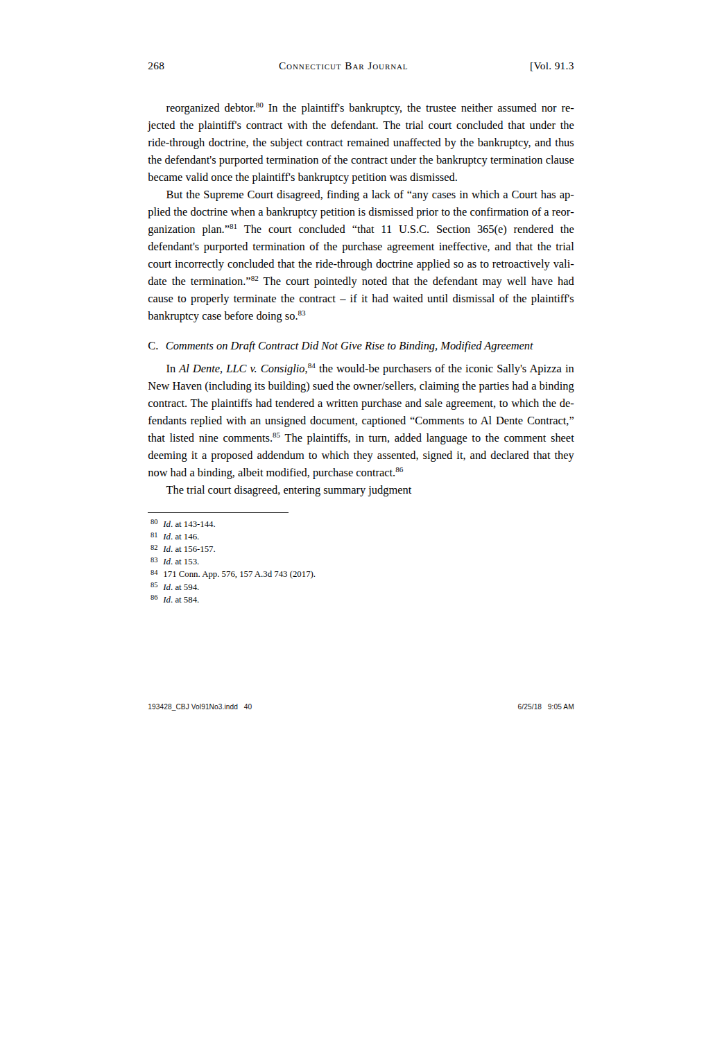268 Connecticut Bar Journal [Vol. 91.3
reorganized debtor.80 In the plaintiff's bankruptcy, the trustee neither assumed nor rejected the plaintiff's contract with the defendant. The trial court concluded that under the ride-through doctrine, the subject contract remained unaffected by the bankruptcy, and thus the defendant's purported termination of the contract under the bankruptcy termination clause became valid once the plaintiff's bankruptcy petition was dismissed.
But the Supreme Court disagreed, finding a lack of “any cases in which a Court has applied the doctrine when a bankruptcy petition is dismissed prior to the confirmation of a reorganization plan.”81 The court concluded “that 11 U.S.C. Section 365(e) rendered the defendant's purported termination of the purchase agreement ineffective, and that the trial court incorrectly concluded that the ride-through doctrine applied so as to retroactively validate the termination.”82 The court pointedly noted that the defendant may well have had cause to properly terminate the contract – if it had waited until dismissal of the plaintiff's bankruptcy case before doing so.83
C. Comments on Draft Contract Did Not Give Rise to Binding, Modified Agreement
In Al Dente, LLC v. Consiglio,84 the would-be purchasers of the iconic Sally's Apizza in New Haven (including its building) sued the owner/sellers, claiming the parties had a binding contract. The plaintiffs had tendered a written purchase and sale agreement, to which the defendants replied with an unsigned document, captioned “Comments to Al Dente Contract,” that listed nine comments.85 The plaintiffs, in turn, added language to the comment sheet deeming it a proposed addendum to which they assented, signed it, and declared that they now had a binding, albeit modified, purchase contract.86
The trial court disagreed, entering summary judgment
80 Id. at 143-144.
81 Id. at 146.
82 Id. at 156-157.
83 Id. at 153.
84171 Conn. App. 576, 157 A.3d 743 (2017).
85 Id. at 594.
86 Id. at 584.
193428_CBJ Vol91No3.indd 40 6/25/18 9:05 AM